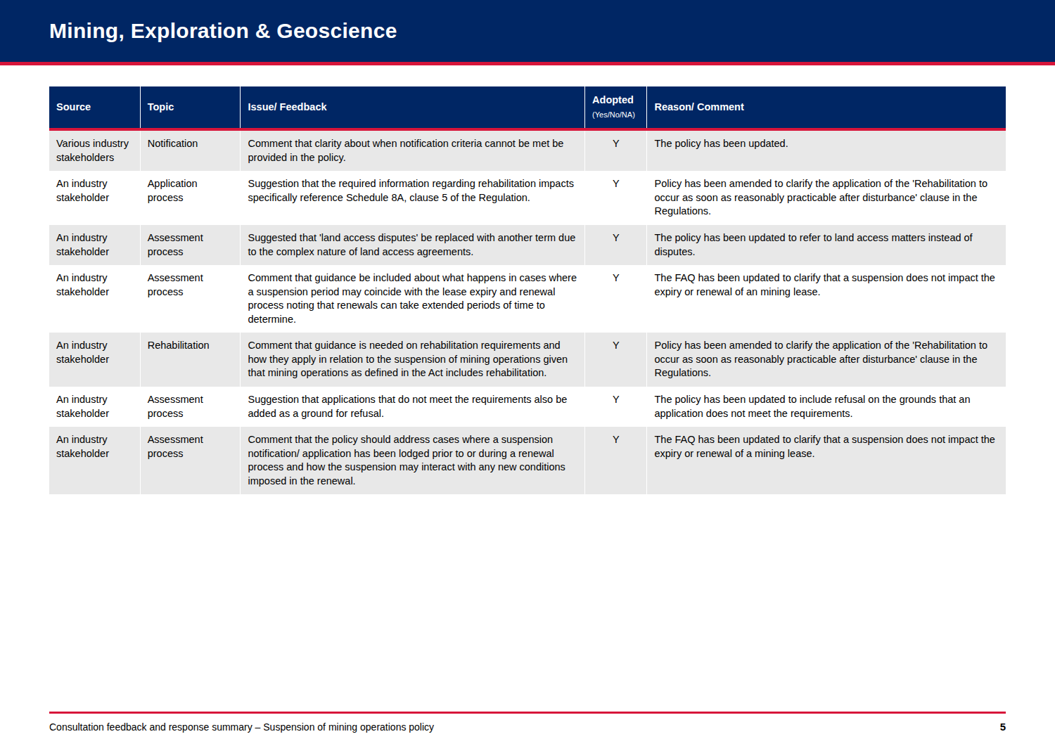Mining, Exploration & Geoscience
| Source | Topic | Issue/ Feedback | Adopted (Yes/No/NA) | Reason/ Comment |
| --- | --- | --- | --- | --- |
| Various industry stakeholders | Notification | Comment that clarity about when notification criteria cannot be met be provided in the policy. | Y | The policy has been updated. |
| An industry stakeholder | Application process | Suggestion that the required information regarding rehabilitation impacts specifically reference Schedule 8A, clause 5 of the Regulation. | Y | Policy has been amended to clarify the application of the 'Rehabilitation to occur as soon as reasonably practicable after disturbance' clause in the Regulations. |
| An industry stakeholder | Assessment process | Suggested that 'land access disputes' be replaced with another term due to the complex nature of land access agreements. | Y | The policy has been updated to refer to land access matters instead of disputes. |
| An industry stakeholder | Assessment process | Comment that guidance be included about what happens in cases where a suspension period may coincide with the lease expiry and renewal process noting that renewals can take extended periods of time to determine. | Y | The FAQ has been updated to clarify that a suspension does not impact the expiry or renewal of an mining lease. |
| An industry stakeholder | Rehabilitation | Comment that guidance is needed on rehabilitation requirements and how they apply in relation to the suspension of mining operations given that mining operations as defined in the Act includes rehabilitation. | Y | Policy has been amended to clarify the application of the 'Rehabilitation to occur as soon as reasonably practicable after disturbance' clause in the Regulations. |
| An industry stakeholder | Assessment process | Suggestion that applications that do not meet the requirements also be added as a ground for refusal. | Y | The policy has been updated to include refusal on the grounds that an application does not meet the requirements. |
| An industry stakeholder | Assessment process | Comment that the policy should address cases where a suspension notification/ application has been lodged prior to or during a renewal process and how the suspension may interact with any new conditions imposed in the renewal. | Y | The FAQ has been updated to clarify that a suspension does not impact the expiry or renewal of a mining lease. |
Consultation feedback and response summary – Suspension of mining operations policy 5